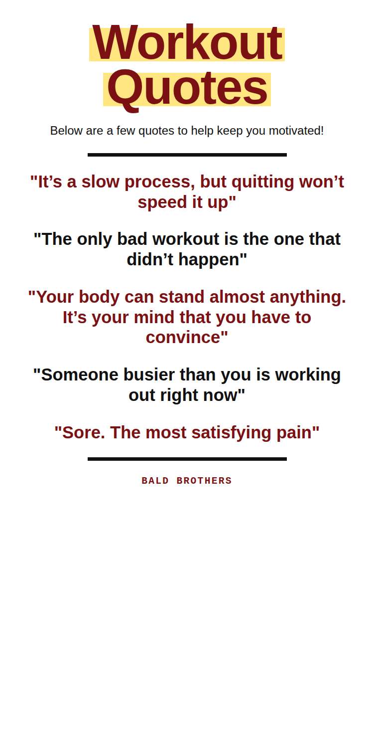Workout Quotes
Below are a few quotes to help keep you motivated!
"It’s a slow process, but quitting won’t speed it up"
"The only bad workout is the one that didn’t happen"
"Your body can stand almost anything. It’s your mind that you have to convince"
"Someone busier than you is working out right now"
"Sore. The most satisfying pain"
BALD BROTHERS